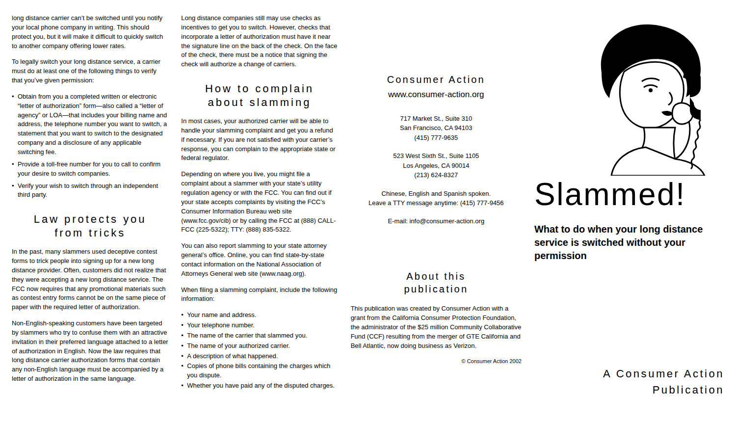long distance carrier can’t be switched until you notify your local phone company in writing. This should protect you, but it will make it difficult to quickly switch to another company offering lower rates.
To legally switch your long distance service, a carrier must do at least one of the following things to verify that you’ve given permission:
Obtain from you a completed written or electronic “letter of authorization” form—also called a “letter of agency” or LOA—that includes your billing name and address, the telephone number you want to switch, a statement that you want to switch to the designated company and a disclosure of any applicable switching fee.
Provide a toll-free number for you to call to confirm your desire to switch companies.
Verify your wish to switch through an independent third party.
Law protects you
from tricks
In the past, many slammers used deceptive contest forms to trick people into signing up for a new long distance provider. Often, customers did not realize that they were accepting a new long distance service. The FCC now requires that any promotional materials such as contest entry forms cannot be on the same piece of paper with the required letter of authorization.
Non-English-speaking customers have been targeted by slammers who try to confuse them with an attractive invitation in their preferred language attached to a letter of authorization in English. Now the law requires that long distance carrier authorization forms that contain any non-English language must be accompanied by a letter of authorization in the same language.
Long distance companies still may use checks as incentives to get you to switch. However, checks that incorporate a letter of authorization must have it near the signature line on the back of the check. On the face of the check, there must be a notice that signing the check will authorize a change of carriers.
How to complain
about slamming
In most cases, your authorized carrier will be able to handle your slamming complaint and get you a refund if necessary. If you are not satisfied with your carrier’s response, you can complain to the appropriate state or federal regulator.
Depending on where you live, you might file a complaint about a slammer with your state’s utility regulation agency or with the FCC. You can find out if your state accepts complaints by visiting the FCC’s Consumer Information Bureau web site (www.fcc.gov/cib) or by calling the FCC at (888) CALL-FCC (225-5322); TTY: (888) 835-5322.
You can also report slamming to your state attorney general’s office. Online, you can find state-by-state contact information on the National Association of Attorneys General web site (www.naag.org).
When filing a slamming complaint, include the following information:
Your name and address.
Your telephone number.
The name of the carrier that slammed you.
The name of your authorized carrier.
A description of what happened.
Copies of phone bills containing the charges which you dispute.
Whether you have paid any of the disputed charges.
Consumer Action
www.consumer-action.org
717 Market St., Suite 310
San Francisco, CA 94103
(415) 777-9635
523 West Sixth St., Suite 1105
Los Angeles, CA 90014
(213) 624-8327
Chinese, English and Spanish spoken.
Leave a TTY message anytime: (415) 777-9456
E-mail: info@consumer-action.org
About this
publication
This publication was created by Consumer Action with a grant from the California Consumer Protection Foundation, the administrator of the $25 million Community Collaborative Fund (CCF) resulting from the merger of GTE California and Bell Atlantic, now doing business as Verizon.
© Consumer Action 2002
Slammed!
What to do when your long distance service is switched without your permission
A Consumer Action
Publication